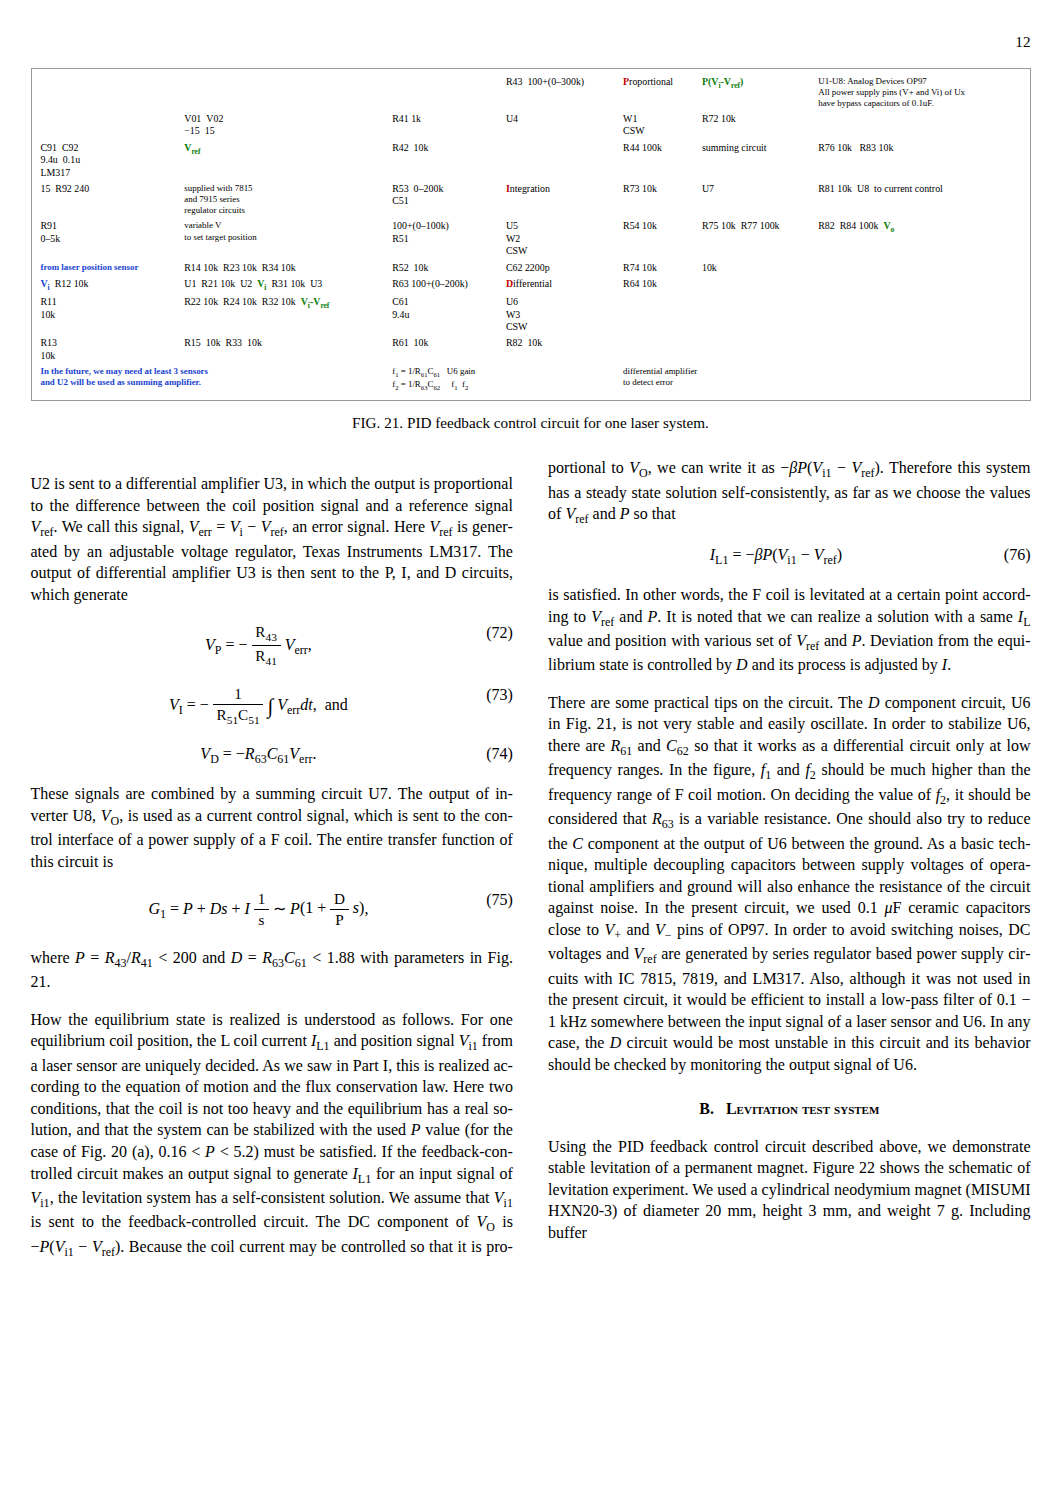12
| | | | R43 100+(0–300k) | P roportional | P(V i -V ref ) | U1-U8: Analog Devices OP97 All power supply pins (V+ and Vi) of Ux have bypass capacitors of 0.1uF. |
| | V01 V02 −15 15 | R41 1k | U4 | W1 CSW | R72 10k | |
| C91 C92 9.4u 0.1u LM317 | V ref | R42 10k | | R44 100k | summing circuit | R76 10k R83 10k |
| 15 R92 240 | supplied with 7815 and 7915 series regulator circuits | R53 0–200k C51 | I ntegration | R73 10k | U7 | R81 10k U8 to current control |
| R91 0–5k | variable V to set target position | 100+(0–100k) R51 | U5 W2 CSW | R54 10k | R75 10k R77 100k | R82 R84 100k V o |
| from laser position sensor | R14 10k R23 10k R34 10k | R52 10k | C62 2200p | R74 10k | 10k | |
| V i R12 10k | U1 R21 10k U2 V i R31 10k U3 | R63 100+(0–200k) | D ifferential | R64 10k | | |
| R11 10k | R22 10k R24 10k R32 10k V i -V ref | C61 9.4u | U6 W3 CSW | | | |
| R13 10k | R15 10k R33 10k | R61 10k | R82 10k | | | |
| In the future, we may need at least 3 sensors and U2 will be used as summing amplifier. | f 1 = 1/R 61 C 61 U6 gain f 2 = 1/R 63 C 62 f 1 f 2 | differential amplifier to detect error |
FIG. 21. PID feedback control circuit for one laser system.
U2 is sent to a differential amplifier U3, in which the output is proportional to the difference between the coil position signal and a reference signal Vref. We call this signal, Verr = Vi − Vref, an error signal. Here Vref is generated by an adjustable voltage regulator, Texas Instruments LM317. The output of differential amplifier U3 is then sent to the P, I, and D circuits, which generate
(72) VP = − R43 R41 Verr, (73) VI = − 1 R51C51 ∫ Verrdt, and (74) VD = −R63C61Verr.
These signals are combined by a summing circuit U7. The output of inverter U8, VO, is used as a current control signal, which is sent to the control interface of a power supply of a F coil. The entire transfer function of this circuit is
(75) G1 = P + Ds + I 1 s ∼ P(1 + DP s),
where P = R43/R41 < 200 and D = R63C61 < 1.88 with parameters in Fig. 21.
How the equilibrium state is realized is understood as follows. For one equilibrium coil position, the L coil current IL1 and position signal Vi1 from a laser sensor are uniquely decided. As we saw in Part I, this is realized according to the equation of motion and the flux conservation law. Here two conditions, that the coil is not too heavy and the equilibrium has a real solution, and that the system can be stabilized with the used P value (for the case of Fig. 20 (a), 0.16 < P < 5.2) must be satisfied. If the feedback-controlled circuit makes an output signal to generate IL1 for an input signal of Vi1, the levitation system has a self-consistent solution. We assume that Vi1 is sent to the feedback-controlled circuit. The DC component of VO is −P(Vi1 − Vref). Because the coil current may be controlled so that it is proportional to VO, we can write it as −βP(Vi1 − Vref). Therefore this system has a steady state solution self-consistently, as far as we choose the values of Vref and P so that
(76) IL1 = −βP(Vi1 − Vref)
is satisfied. In other words, the F coil is levitated at a certain point according to Vref and P. It is noted that we can realize a solution with a same IL value and position with various set of Vref and P. Deviation from the equilibrium state is controlled by D and its process is adjusted by I.
There are some practical tips on the circuit. The D component circuit, U6 in Fig. 21, is not very stable and easily oscillate. In order to stabilize U6, there are R61 and C62 so that it works as a differential circuit only at low frequency ranges. In the figure, f1 and f2 should be much higher than the frequency range of F coil motion. On deciding the value of f2, it should be considered that R63 is a variable resistance. One should also try to reduce the C component at the output of U6 between the ground. As a basic technique, multiple decoupling capacitors between supply voltages of operational amplifiers and ground will also enhance the resistance of the circuit against noise. In the present circuit, we used 0.1 μ F ceramic capacitors close to V+ and V− pins of OP97. In order to avoid switching noises, DC voltages and Vref are generated by series regulator based power supply circuits with IC 7815, 7819, and LM317. Also, although it was not used in the present circuit, it would be efficient to install a low-pass filter of 0.1 − 1 kHz somewhere between the input signal of a laser sensor and U6. In any case, the D circuit would be most unstable in this circuit and its behavior should be checked by monitoring the output signal of U6.
B. Levitation test system
Using the PID feedback control circuit described above, we demonstrate stable levitation of a permanent magnet. Figure 22 shows the schematic of levitation experiment. We used a cylindrical neodymium magnet (MISUMI HXN20-3) of diameter 20 mm, height 3 mm, and weight 7 g. Including buffer